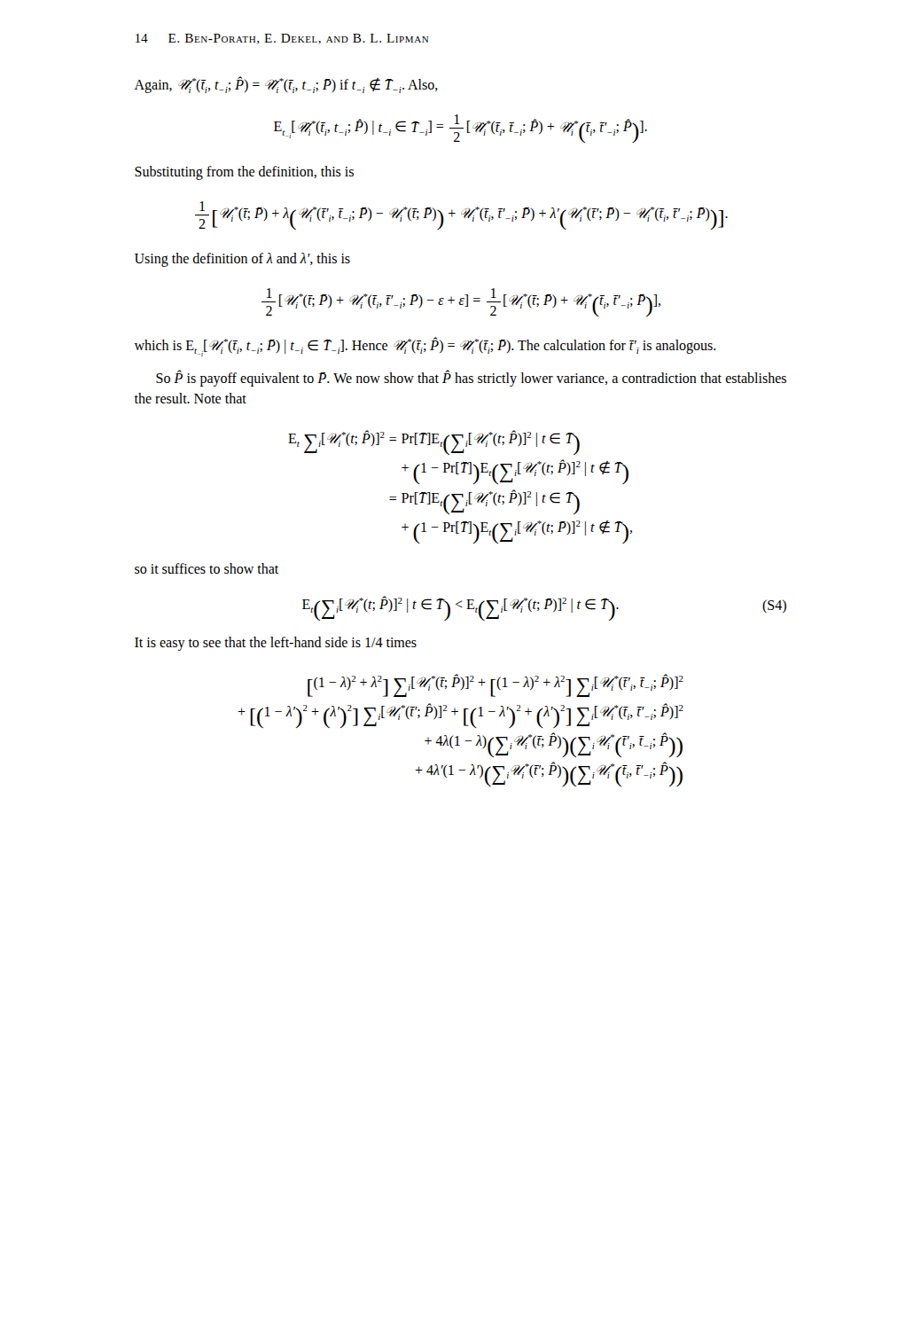14 E. Ben-Porath, E. Dekel, and B. L. Lipman
Again, 𝒰̂i*(t̄i, t−i; P̂) = 𝒰̂i*(t̄i, t−i; P̄) if t−i ∉ T̄−i. Also,
Et−i[𝒰̂i*(t̄i, t−i; P̂) | t−i ∈ T̄−i] = 12[𝒰̂i*(t̄i, t̄−i; P̂) + 𝒰̂i*(t̄i, t̄′−i; P̂)].
Substituting from the definition, this is
12[𝒰i*(t̄; P̄) + λ(𝒰i*(t̄′i, t̄−i; P̄) − 𝒰i*(t̄; P̄)) + 𝒰i*(t̄i, t̄′−i; P̄) + λ′(𝒰i*(t̄′; P̄) − 𝒰i*(t̄i, t̄′−i; P̄))].
Using the definition of λ and λ′, this is
12[𝒰i*(t̄; P̄) + 𝒰i*(t̄i, t̄′−i; P̄) − ε + ε] = 12[𝒰i*(t̄; P̄) + 𝒰i*(t̄i, t̄′−i; P̄)],
which is Et−i[𝒰i*(t̄i, t−i; P̄) | t−i ∈ T̄−i]. Hence 𝒰̂i*(t̄i; P̂) = 𝒰̂i*(t̄i; P̄). The calculation for t̄′i is analogous.
So P̂ is payoff equivalent to P̄. We now show that P̂ has strictly lower variance, a contradiction that establishes the result. Note that
Et ∑i[𝒰i*(t; P̂)]2
=
Pr[T̄]Et(∑i[𝒰i*(t; P̂)]2 | t ∈ T̄)
+ (1 − Pr[T̄]) Et(∑i[𝒰i*(t; P̂)]2 | t ∉ T̄)
=
Pr[T̄]Et(∑i[𝒰i*(t; P̂)]2 | t ∈ T̄)
+ (1 − Pr[T̄]) Et(∑i[𝒰i*(t; P̄)]2 | t ∉ T̄),
so it suffices to show that
Et(∑i[𝒰i*(t; P̂)]2 | t ∈ T̄) < Et(∑i[𝒰i*(t; P̄)]2 | t ∈ T̄).
(S4)
It is easy to see that the left-hand side is 1/4 times
[(1 − λ)2 + λ2] ∑i[𝒰i*(t̄; P̂)]2 + [(1 − λ)2 + λ2] ∑i[𝒰i*(t̄′i, t̄−i; P̂)]2
+ [(1 − λ′)2 + (λ′)2] ∑i[𝒰i*(t̄′; P̂)]2 + [(1 − λ′)2 + (λ′)2] ∑i[𝒰i*(t̄i, t̄′−i; P̂)]2
+ 4λ(1 − λ)(∑i𝒰i*(t̄; P̂))(∑i𝒰i*(t̄′i, t̄−i; P̂))
+ 4λ′(1 − λ′)(∑i𝒰i*(t̄′; P̂))(∑i𝒰i*(t̄i, t̄′−i; P̂))